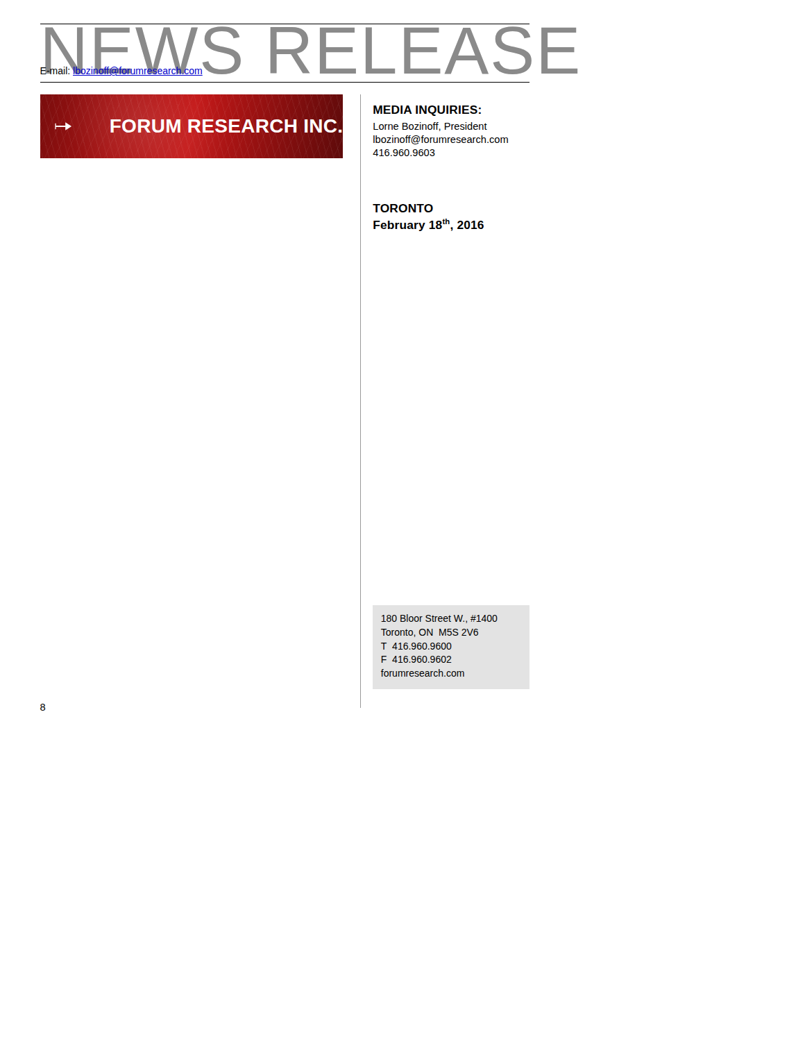NEWS RELEASE
E-mail: lbozinoff@forumresearch.com
FORUM RESEARCH INC.
MEDIA INQUIRIES:
Lorne Bozinoff, President
lbozinoff@forumresearch.com
416.960.9603
TORONTO
February 18th, 2016
180 Bloor Street W., #1400
Toronto, ON M5S 2V6
T 416.960.9600
F 416.960.9602
forumresearch.com
8